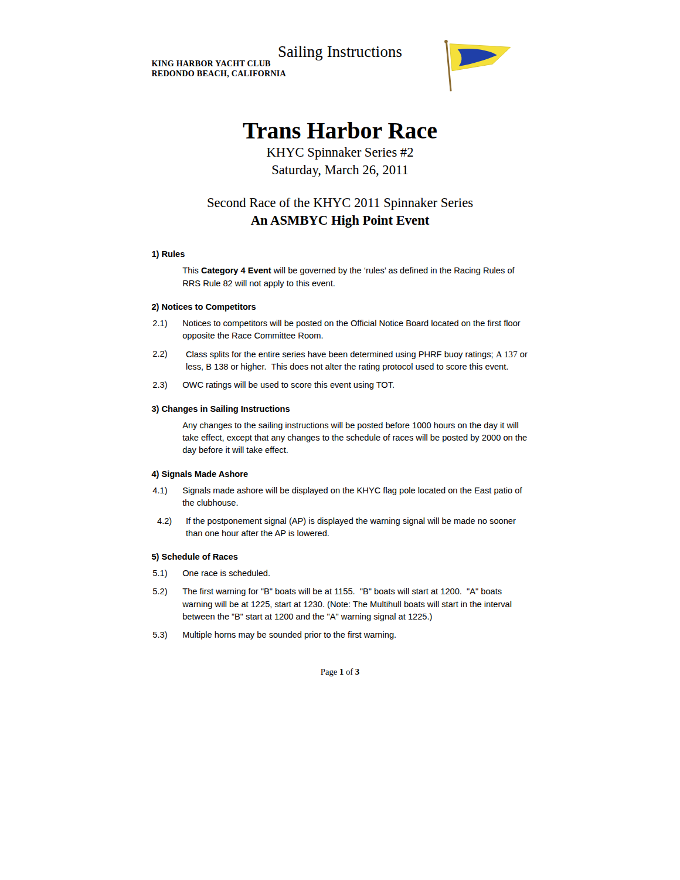Sailing Instructions
KING HARBOR YACHT CLUB
REDONDO BEACH, CALIFORNIA
Trans Harbor Race
KHYC Spinnaker Series #2
Saturday, March 26, 2011
Second Race of the KHYC 2011 Spinnaker Series
An ASMBYC High Point Event
1) Rules
This Category 4 Event will be governed by the ‘rules’ as defined in the Racing Rules of RRS Rule 82 will not apply to this event.
2) Notices to Competitors
2.1)
Notices to competitors will be posted on the Official Notice Board located on the first floor opposite the Race Committee Room.
2.2)
Class splits for the entire series have been determined using PHRF buoy ratings; A 137 or less, B 138 or higher. This does not alter the rating protocol used to score this event.
2.3)
OWC ratings will be used to score this event using TOT.
3) Changes in Sailing Instructions
Any changes to the sailing instructions will be posted before 1000 hours on the day it will take effect, except that any changes to the schedule of races will be posted by 2000 on the day before it will take effect.
4) Signals Made Ashore
4.1)
Signals made ashore will be displayed on the KHYC flag pole located on the East patio of the clubhouse.
4.2)
If the postponement signal (AP) is displayed the warning signal will be made no sooner than one hour after the AP is lowered.
5) Schedule of Races
5.1)
One race is scheduled.
5.2)
The first warning for "B" boats will be at 1155. "B" boats will start at 1200. "A" boats warning will be at 1225, start at 1230. (Note: The Multihull boats will start in the interval between the ”B" start at 1200 and the "A" warning signal at 1225.)
5.3)
Multiple horns may be sounded prior to the first warning.
Page 1 of 3